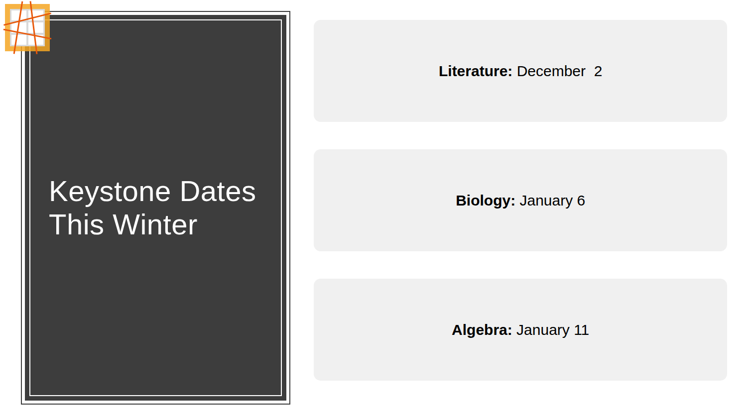Keystone Dates This Winter
Literature: December 2
Biology: January 6
Algebra: January 11